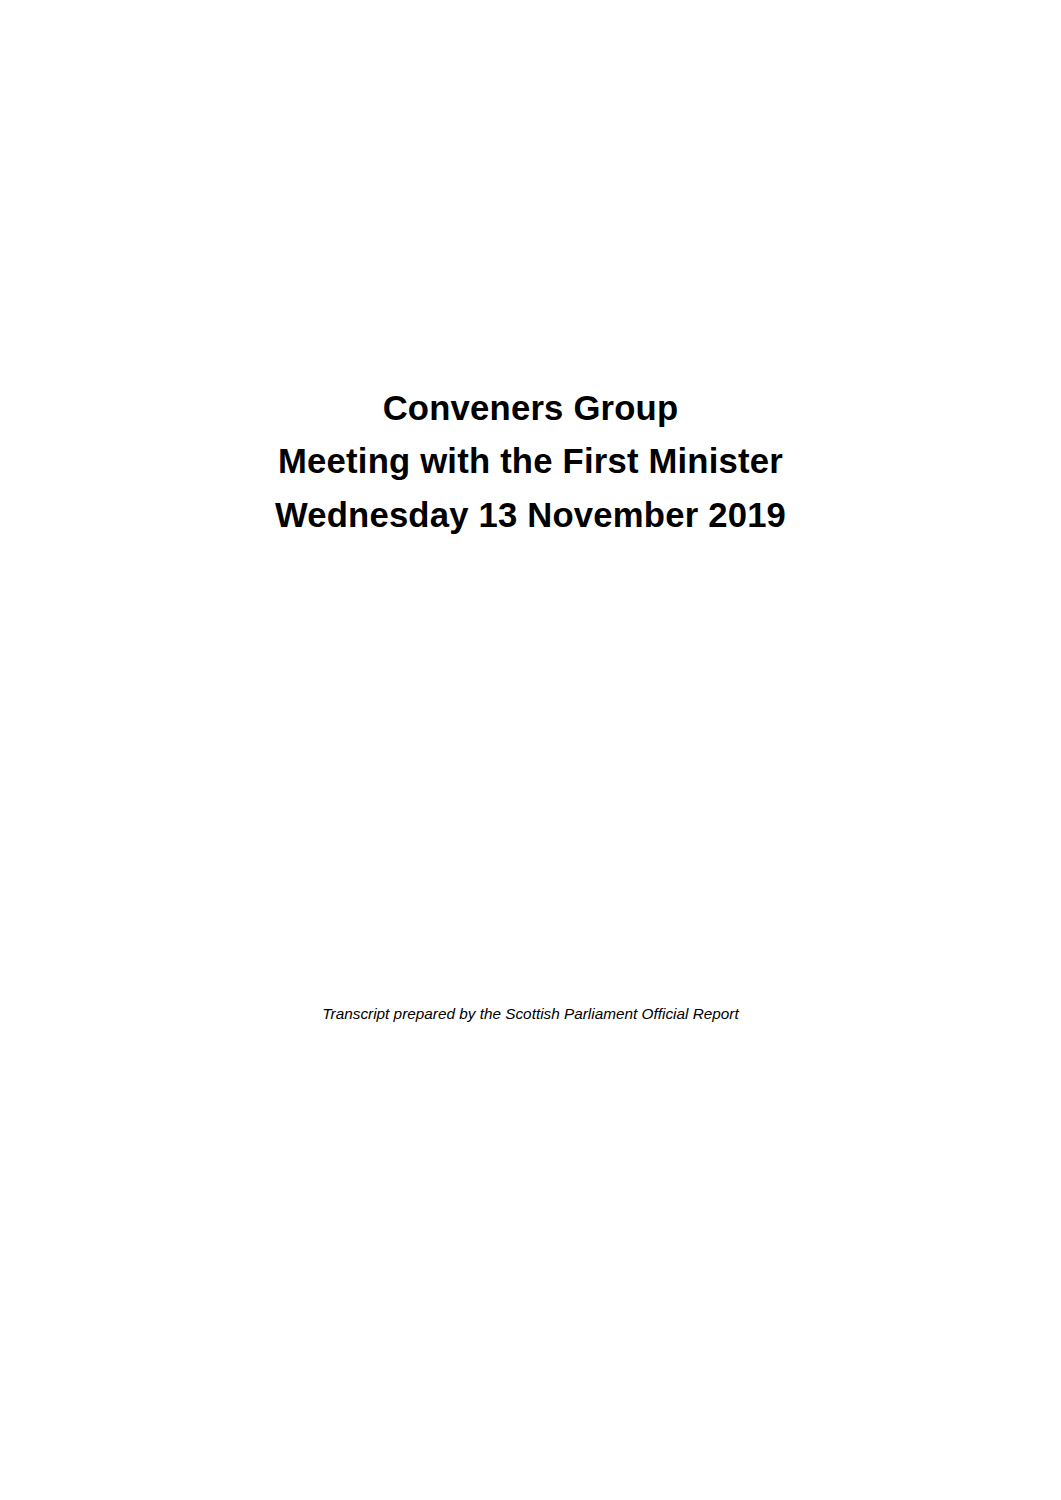Conveners Group Meeting with the First Minister Wednesday 13 November 2019
Transcript prepared by the Scottish Parliament Official Report